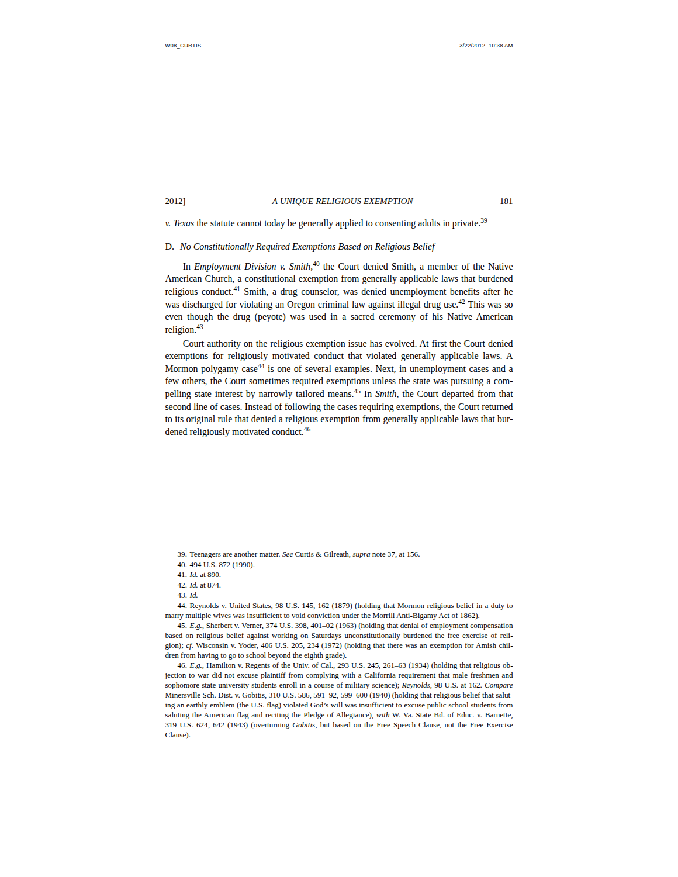W08_CURTIS 3/22/2012 10:38 AM
2012] A UNIQUE RELIGIOUS EXEMPTION 181
v. Texas the statute cannot today be generally applied to consenting adults in private.39
D. No Constitutionally Required Exemptions Based on Religious Belief
In Employment Division v. Smith,40 the Court denied Smith, a member of the Native American Church, a constitutional exemption from generally applicable laws that burdened religious conduct.41 Smith, a drug counselor, was denied unemployment benefits after he was discharged for violating an Oregon criminal law against illegal drug use.42 This was so even though the drug (peyote) was used in a sacred ceremony of his Native American religion.43
Court authority on the religious exemption issue has evolved. At first the Court denied exemptions for religiously motivated conduct that violated generally applicable laws. A Mormon polygamy case44 is one of several examples. Next, in unemployment cases and a few others, the Court sometimes required exemptions unless the state was pursuing a compelling state interest by narrowly tailored means.45 In Smith, the Court departed from that second line of cases. Instead of following the cases requiring exemptions, the Court returned to its original rule that denied a religious exemption from generally applicable laws that burdened religiously motivated conduct.46
39. Teenagers are another matter. See Curtis & Gilreath, supra note 37, at 156.
40. 494 U.S. 872 (1990).
41. Id. at 890.
42. Id. at 874.
43. Id.
44. Reynolds v. United States, 98 U.S. 145, 162 (1879) (holding that Mormon religious belief in a duty to marry multiple wives was insufficient to void conviction under the Morrill Anti-Bigamy Act of 1862).
45. E.g., Sherbert v. Verner, 374 U.S. 398, 401–02 (1963) (holding that denial of employment compensation based on religious belief against working on Saturdays unconstitutionally burdened the free exercise of religion); cf. Wisconsin v. Yoder, 406 U.S. 205, 234 (1972) (holding that there was an exemption for Amish children from having to go to school beyond the eighth grade).
46. E.g., Hamilton v. Regents of the Univ. of Cal., 293 U.S. 245, 261–63 (1934) (holding that religious objection to war did not excuse plaintiff from complying with a California requirement that male freshmen and sophomore state university students enroll in a course of military science); Reynolds, 98 U.S. at 162. Compare Minersville Sch. Dist. v. Gobitis, 310 U.S. 586, 591–92, 599–600 (1940) (holding that religious belief that saluting an earthly emblem (the U.S. flag) violated God’s will was insufficient to excuse public school students from saluting the American flag and reciting the Pledge of Allegiance), with W. Va. State Bd. of Educ. v. Barnette, 319 U.S. 624, 642 (1943) (overturning Gobitis, but based on the Free Speech Clause, not the Free Exercise Clause).